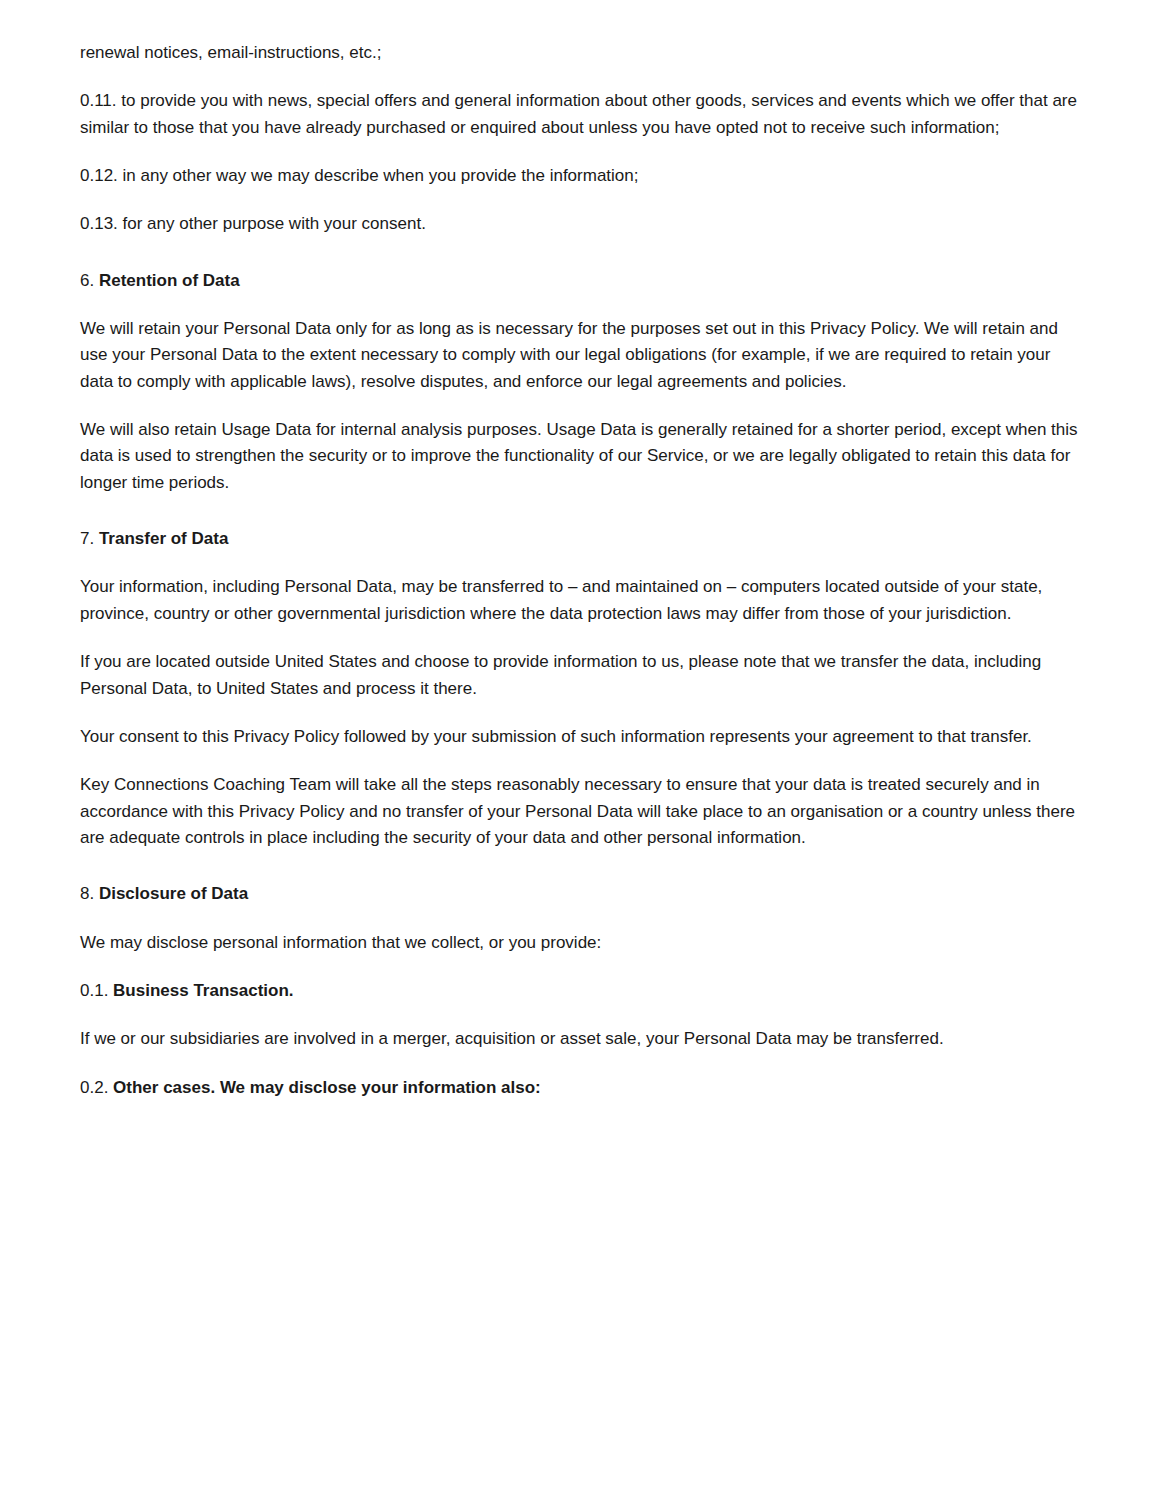renewal notices, email-instructions, etc.;
0.11. to provide you with news, special offers and general information about other goods, services and events which we offer that are similar to those that you have already purchased or enquired about unless you have opted not to receive such information;
0.12. in any other way we may describe when you provide the information;
0.13. for any other purpose with your consent.
6. Retention of Data
We will retain your Personal Data only for as long as is necessary for the purposes set out in this Privacy Policy. We will retain and use your Personal Data to the extent necessary to comply with our legal obligations (for example, if we are required to retain your data to comply with applicable laws), resolve disputes, and enforce our legal agreements and policies.
We will also retain Usage Data for internal analysis purposes. Usage Data is generally retained for a shorter period, except when this data is used to strengthen the security or to improve the functionality of our Service, or we are legally obligated to retain this data for longer time periods.
7. Transfer of Data
Your information, including Personal Data, may be transferred to – and maintained on – computers located outside of your state, province, country or other governmental jurisdiction where the data protection laws may differ from those of your jurisdiction.
If you are located outside United States and choose to provide information to us, please note that we transfer the data, including Personal Data, to United States and process it there.
Your consent to this Privacy Policy followed by your submission of such information represents your agreement to that transfer.
Key Connections Coaching Team will take all the steps reasonably necessary to ensure that your data is treated securely and in accordance with this Privacy Policy and no transfer of your Personal Data will take place to an organisation or a country unless there are adequate controls in place including the security of your data and other personal information.
8. Disclosure of Data
We may disclose personal information that we collect, or you provide:
0.1. Business Transaction.
If we or our subsidiaries are involved in a merger, acquisition or asset sale, your Personal Data may be transferred.
0.2. Other cases. We may disclose your information also: